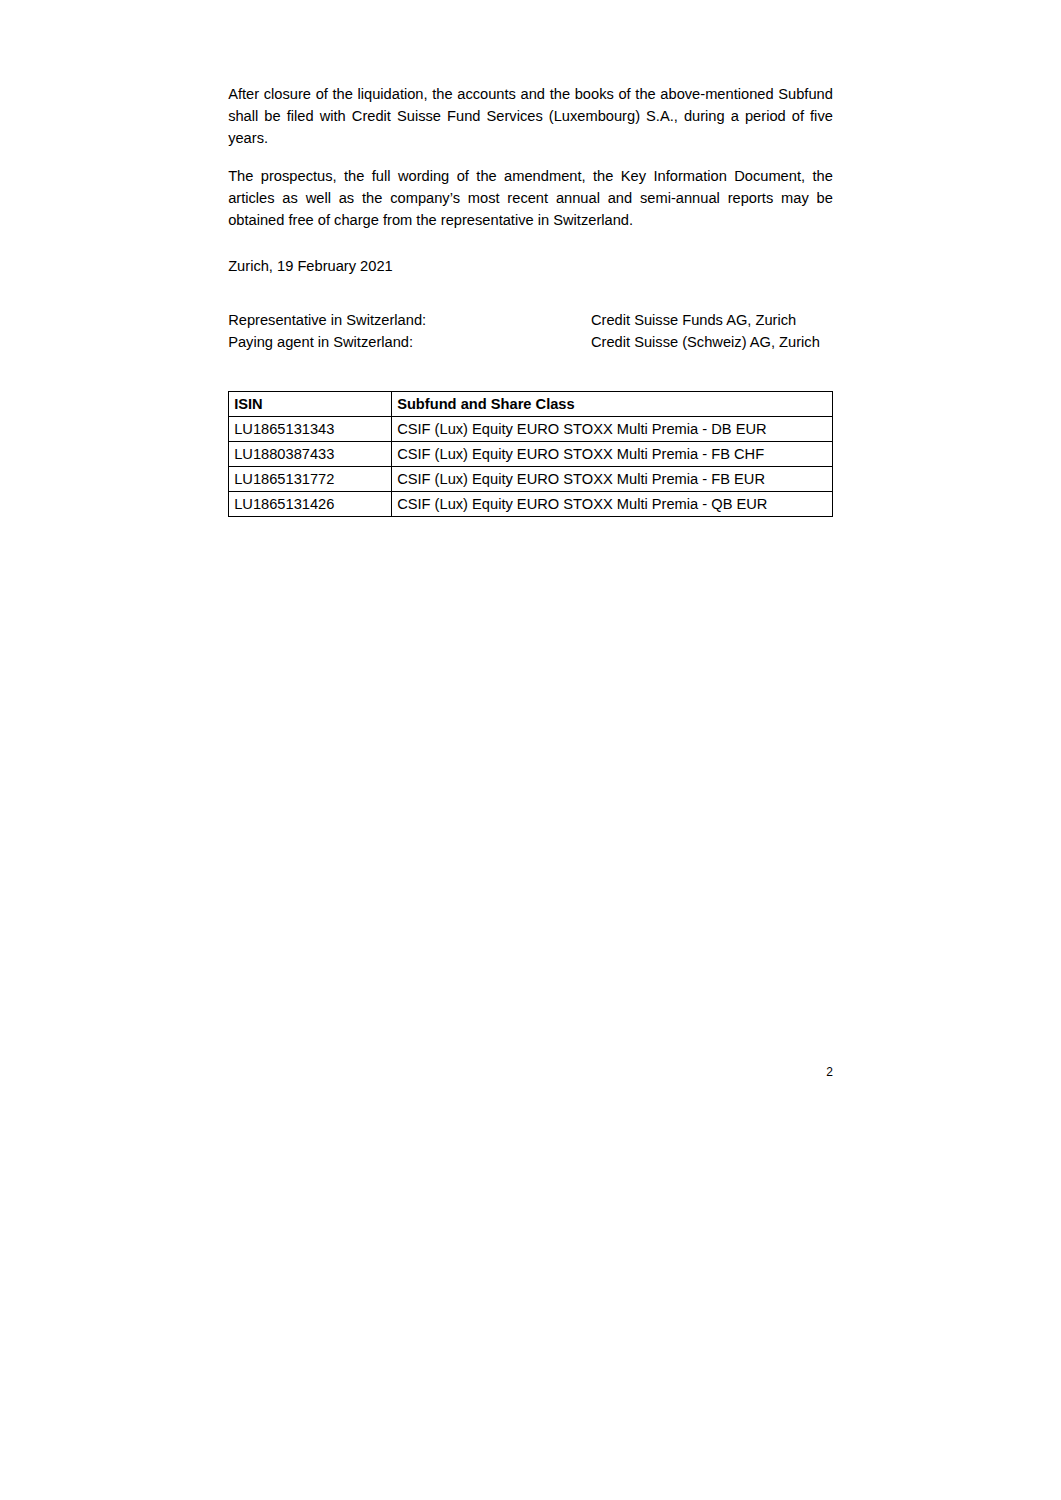After closure of the liquidation, the accounts and the books of the above-mentioned Subfund shall be filed with Credit Suisse Fund Services (Luxembourg) S.A., during a period of five years.
The prospectus, the full wording of the amendment, the Key Information Document, the articles as well as the company’s most recent annual and semi-annual reports may be obtained free of charge from the representative in Switzerland.
Zurich, 19 February 2021
| Representative in Switzerland: | Credit Suisse Funds AG, Zurich |
| Paying agent in Switzerland: | Credit Suisse (Schweiz) AG, Zurich |
| ISIN | Subfund and Share Class |
| --- | --- |
| LU1865131343 | CSIF (Lux) Equity EURO STOXX Multi Premia - DB EUR |
| LU1880387433 | CSIF (Lux) Equity EURO STOXX Multi Premia - FB CHF |
| LU1865131772 | CSIF (Lux) Equity EURO STOXX Multi Premia - FB EUR |
| LU1865131426 | CSIF (Lux) Equity EURO STOXX Multi Premia - QB EUR |
2